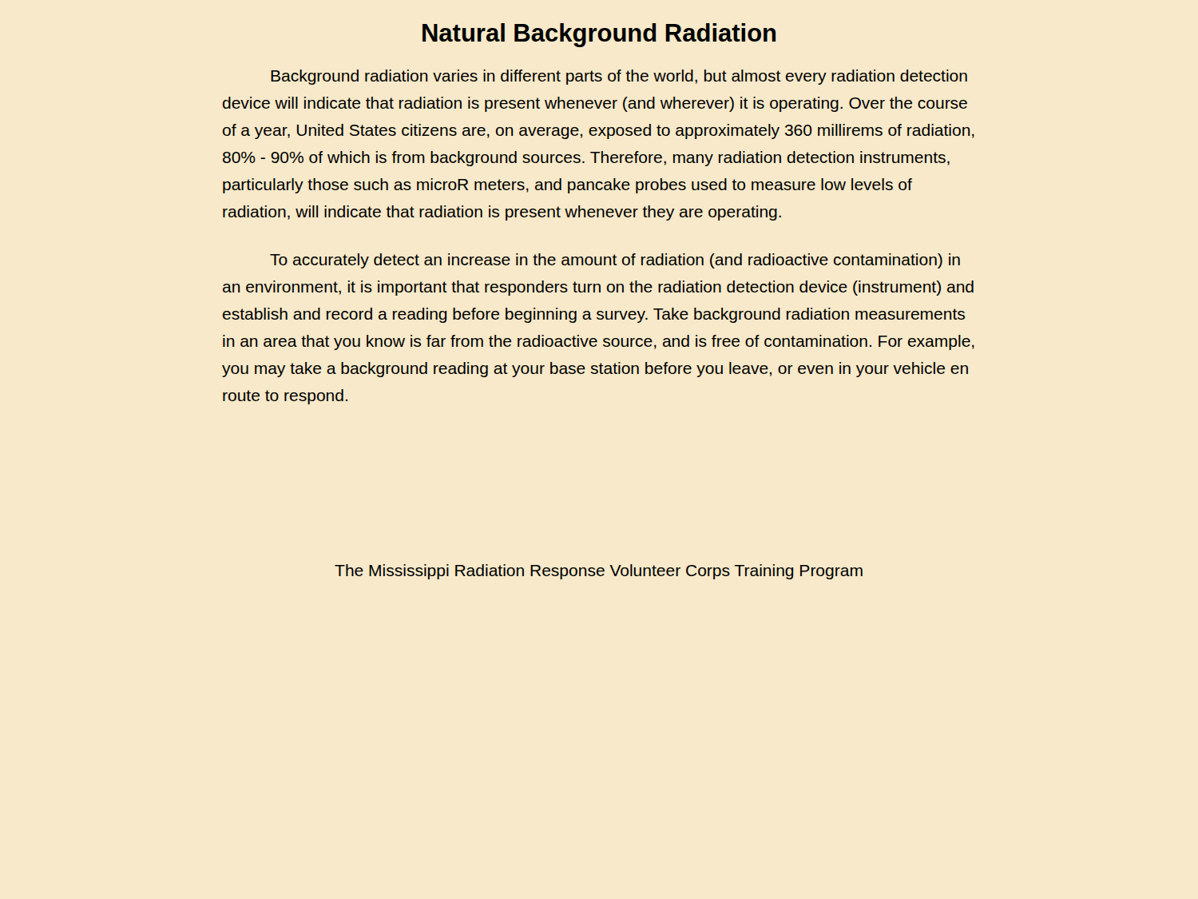Natural Background Radiation
Background radiation varies in different parts of the world, but almost every radiation detection device will indicate that radiation is present whenever (and wherever) it is operating. Over the course of a year, United States citizens are, on average, exposed to approximately 360 millirems of radiation, 80% - 90% of which is from background sources. Therefore, many radiation detection instruments, particularly those such as microR meters, and pancake probes used to measure low levels of radiation, will indicate that radiation is present whenever they are operating.
To accurately detect an increase in the amount of radiation (and radioactive contamination) in an environment, it is important that responders turn on the radiation detection device (instrument) and establish and record a reading before beginning a survey. Take background radiation measurements in an area that you know is far from the radioactive source, and is free of contamination. For example, you may take a background reading at your base station before you leave, or even in your vehicle en route to respond.
The Mississippi Radiation Response Volunteer Corps Training Program